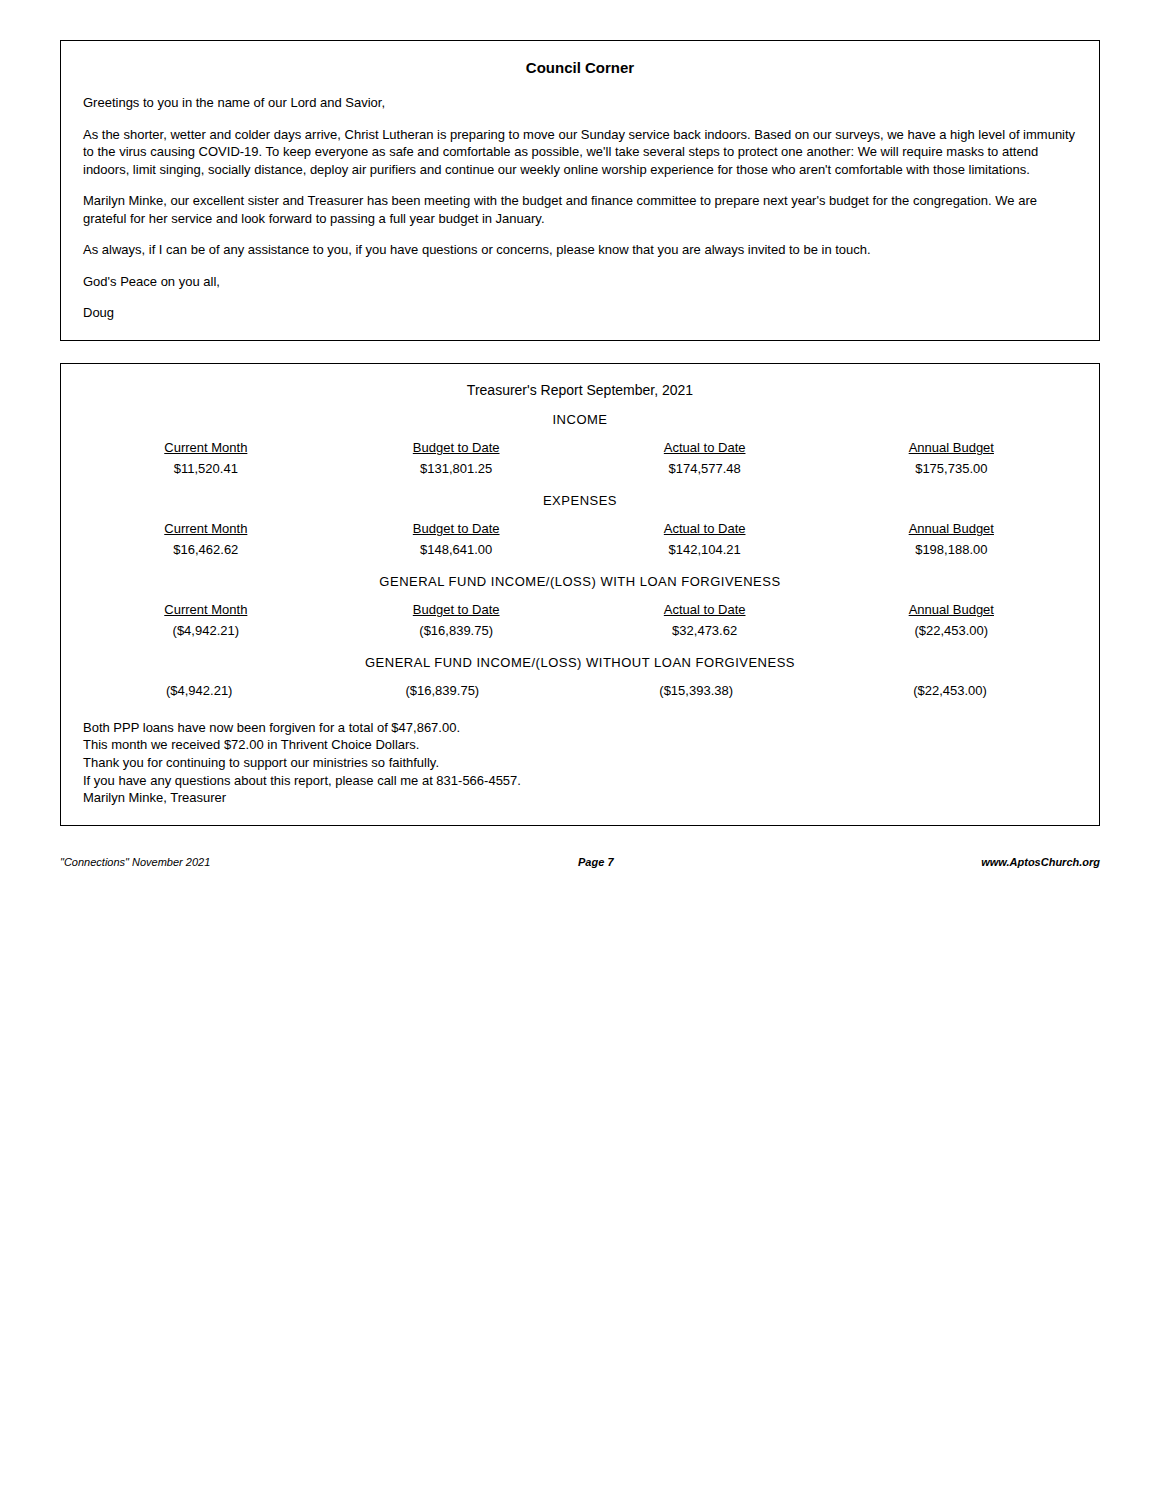Council Corner
Greetings to you in the name of our Lord and Savior,
As the shorter, wetter and colder days arrive, Christ Lutheran is preparing to move our Sunday service back indoors. Based on our surveys, we have a high level of immunity to the virus causing COVID-19. To keep everyone as safe and comfortable as possible, we'll take several steps to protect one another: We will require masks to attend indoors, limit singing, socially distance, deploy air purifiers and continue our weekly online worship experience for those who aren't comfortable with those limitations.
Marilyn Minke, our excellent sister and Treasurer has been meeting with the budget and finance committee to prepare next year's budget for the congregation. We are grateful for her service and look forward to passing a full year budget in January.
As always, if I can be of any assistance to you, if you have questions or concerns, please know that you are always invited to be in touch.
God's Peace on you all,
Doug
Treasurer's Report September, 2021
INCOME
| Current Month | Budget to Date | Actual to Date | Annual Budget |
| --- | --- | --- | --- |
| $11,520.41 | $131,801.25 | $174,577.48 | $175,735.00 |
EXPENSES
| Current Month | Budget to Date | Actual to Date | Annual Budget |
| --- | --- | --- | --- |
| $16,462.62 | $148,641.00 | $142,104.21 | $198,188.00 |
GENERAL FUND INCOME/(LOSS) WITH LOAN FORGIVENESS
| Current Month | Budget to Date | Actual to Date | Annual Budget |
| --- | --- | --- | --- |
| ($4,942.21) | ($16,839.75) | $32,473.62 | ($22,453.00) |
GENERAL FUND INCOME/(LOSS) WITHOUT LOAN FORGIVENESS
| ($4,942.21) | ($16,839.75) | ($15,393.38) | ($22,453.00) |
Both PPP loans have now been forgiven for a total of $47,867.00.
This month we received $72.00 in Thrivent Choice Dollars.
Thank you for continuing to support our ministries so faithfully.
If you have any questions about this report, please call me at 831-566-4557.
Marilyn Minke, Treasurer
"Connections" November 2021 Page 7 www.AptosChurch.org